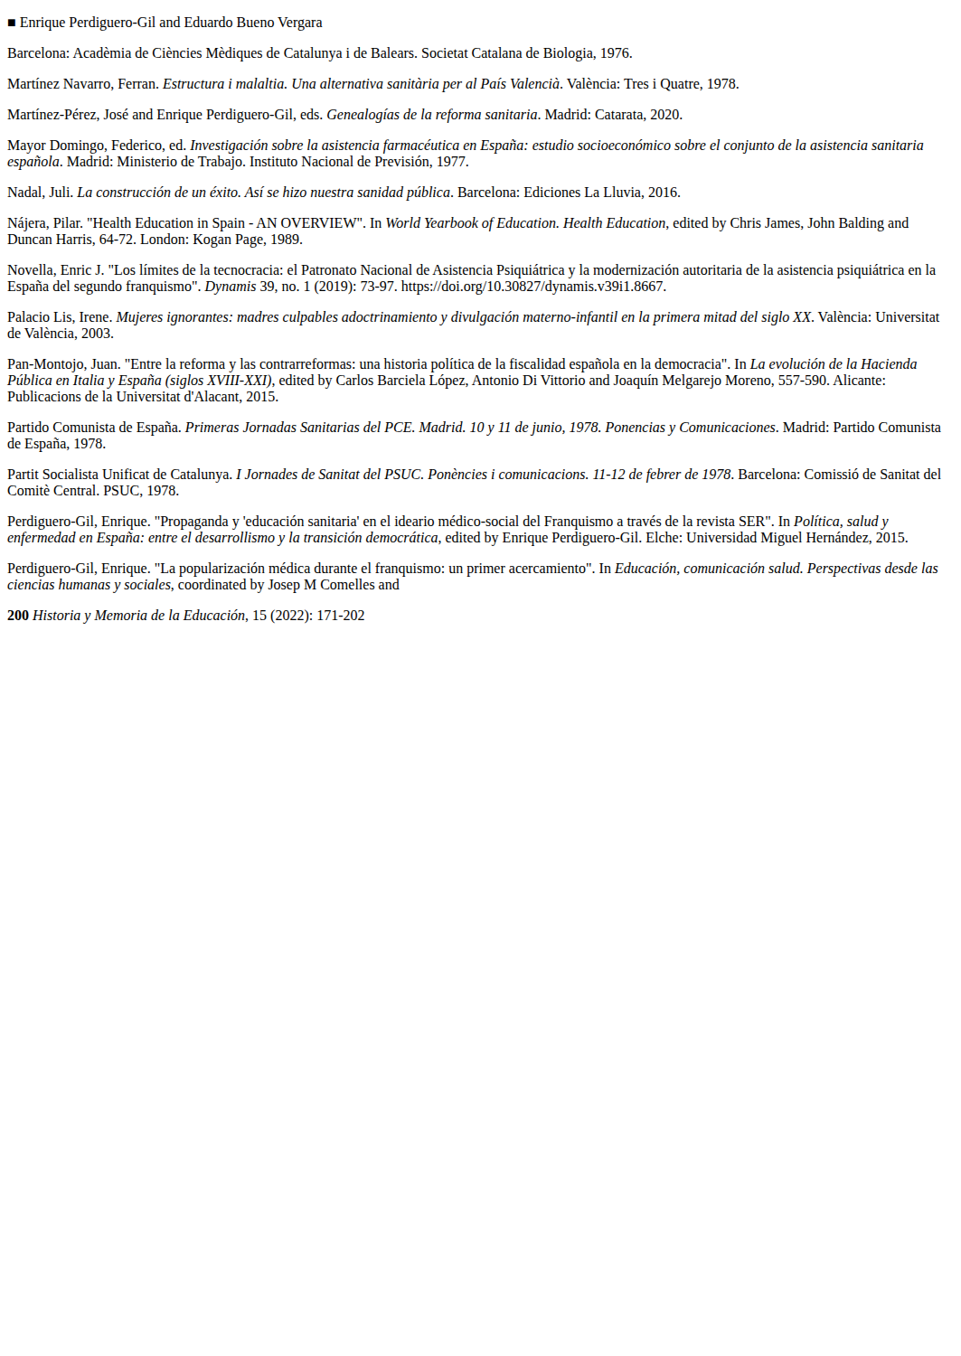■ Enrique Perdiguero-Gil and Eduardo Bueno Vergara
Barcelona: Acadèmia de Ciències Mèdiques de Catalunya i de Balears. Societat Catalana de Biologia, 1976.
Martínez Navarro, Ferran. Estructura i malaltia. Una alternativa sanitària per al País Valencià. València: Tres i Quatre, 1978.
Martínez-Pérez, José and Enrique Perdiguero-Gil, eds. Genealogías de la reforma sanitaria. Madrid: Catarata, 2020.
Mayor Domingo, Federico, ed. Investigación sobre la asistencia farmacéutica en España: estudio socioeconómico sobre el conjunto de la asistencia sanitaria española. Madrid: Ministerio de Trabajo. Instituto Nacional de Previsión, 1977.
Nadal, Juli. La construcción de un éxito. Así se hizo nuestra sanidad pública. Barcelona: Ediciones La Lluvia, 2016.
Nájera, Pilar. "Health Education in Spain - AN OVERVIEW". In World Yearbook of Education. Health Education, edited by Chris James, John Balding and Duncan Harris, 64-72. London: Kogan Page, 1989.
Novella, Enric J. "Los límites de la tecnocracia: el Patronato Nacional de Asistencia Psiquiátrica y la modernización autoritaria de la asistencia psiquiátrica en la España del segundo franquismo". Dynamis 39, no. 1 (2019): 73-97. https://doi.org/10.30827/dynamis.v39i1.8667.
Palacio Lis, Irene. Mujeres ignorantes: madres culpables adoctrinamiento y divulgación materno-infantil en la primera mitad del siglo XX. València: Universitat de València, 2003.
Pan-Montojo, Juan. "Entre la reforma y las contrarreformas: una historia política de la fiscalidad española en la democracia". In La evolución de la Hacienda Pública en Italia y España (siglos XVIII-XXI), edited by Carlos Barciela López, Antonio Di Vittorio and Joaquín Melgarejo Moreno, 557-590. Alicante: Publicacions de la Universitat d'Alacant, 2015.
Partido Comunista de España. Primeras Jornadas Sanitarias del PCE. Madrid. 10 y 11 de junio, 1978. Ponencias y Comunicaciones. Madrid: Partido Comunista de España, 1978.
Partit Socialista Unificat de Catalunya. I Jornades de Sanitat del PSUC. Ponències i comunicacions. 11-12 de febrer de 1978. Barcelona: Comissió de Sanitat del Comitè Central. PSUC, 1978.
Perdiguero-Gil, Enrique. "Propaganda y 'educación sanitaria' en el ideario médico-social del Franquismo a través de la revista SER". In Política, salud y enfermedad en España: entre el desarrollismo y la transición democrática, edited by Enrique Perdiguero-Gil. Elche: Universidad Miguel Hernández, 2015.
Perdiguero-Gil, Enrique. "La popularización médica durante el franquismo: un primer acercamiento". In Educación, comunicación salud. Perspectivas desde las ciencias humanas y sociales, coordinated by Josep M Comelles and
200 Historia y Memoria de la Educación, 15 (2022): 171-202